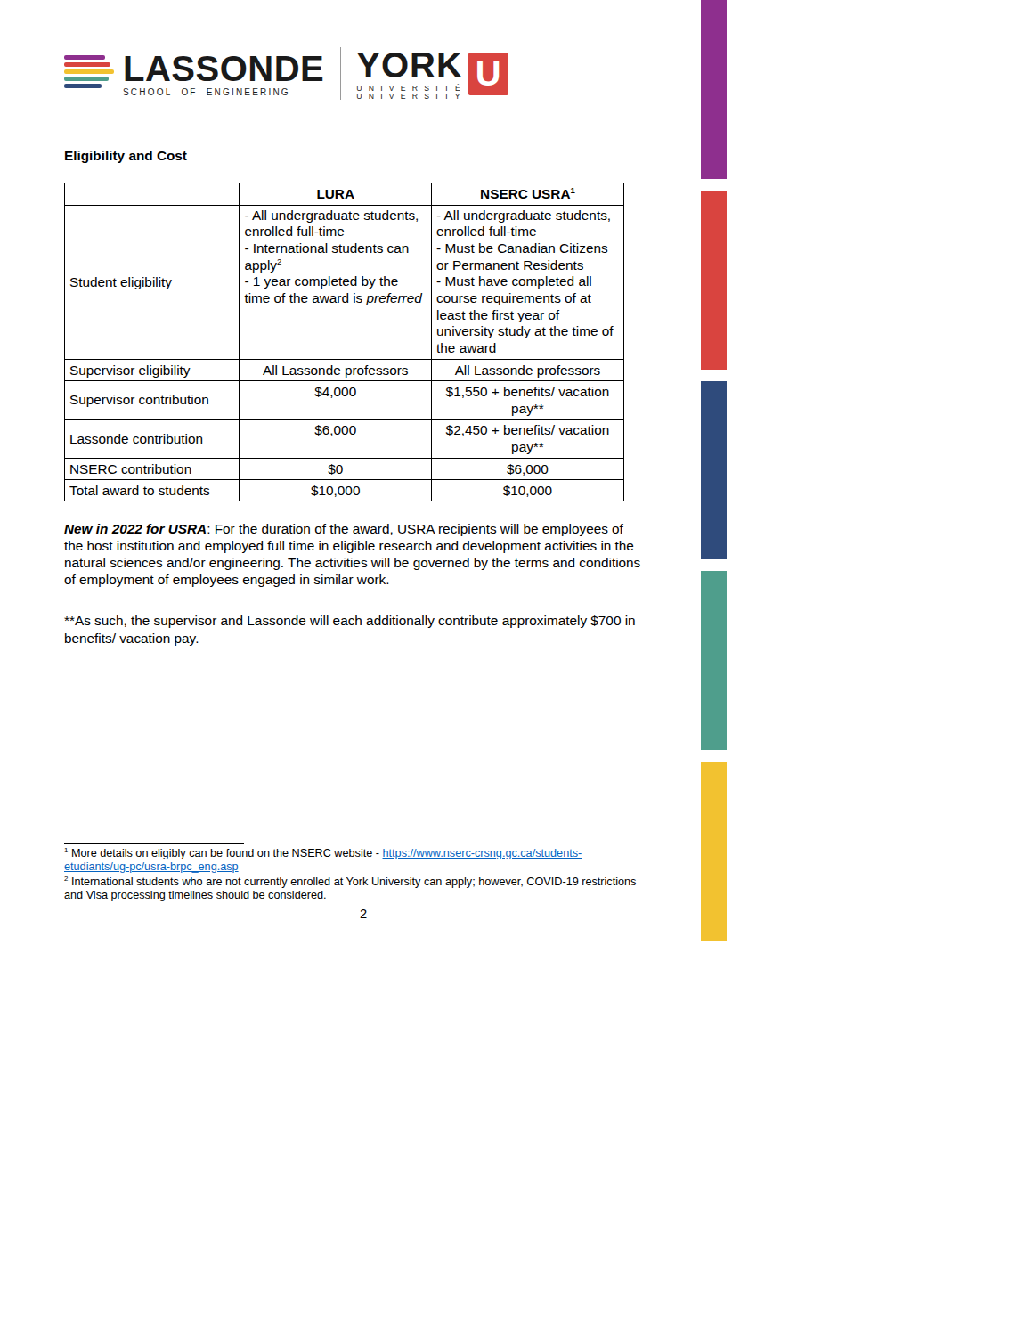LASSONDE
SCHOOL OF ENGINEERING
YORK
U N I V E R S I T É
U N I V E R S I T Y
U
Eligibility and Cost
| | LURA | NSERC USRA 1 |
| --- | --- | --- |
| Student eligibility | - All undergraduate students, enrolled full-time - International students can apply 2 - 1 year completed by the time of the award is preferred | - All undergraduate students, enrolled full-time - Must be Canadian Citizens or Permanent Residents - Must have completed all course requirements of at least the first year of university study at the time of the award |
| Supervisor eligibility | All Lassonde professors | All Lassonde professors |
| Supervisor contribution | $4,000 | $1,550 + benefits/ vacation pay** |
| Lassonde contribution | $6,000 | $2,450 + benefits/ vacation pay** |
| NSERC contribution | $0 | $6,000 |
| Total award to students | $10,000 | $10,000 |
New in 2022 for USRA: For the duration of the award, USRA recipients will be employees of the host institution and employed full time in eligible research and development activities in the natural sciences and/or engineering. The activities will be governed by the terms and conditions of employment of employees engaged in similar work.
**As such, the supervisor and Lassonde will each additionally contribute approximately $700 in benefits/ vacation pay.
1 More details on eligibly can be found on the NSERC website - https://www.nserc-crsng.gc.ca/students-etudiants/ug-pc/usra-brpc_eng.asp
2 International students who are not currently enrolled at York University can apply; however, COVID-19 restrictions and Visa processing timelines should be considered.
2